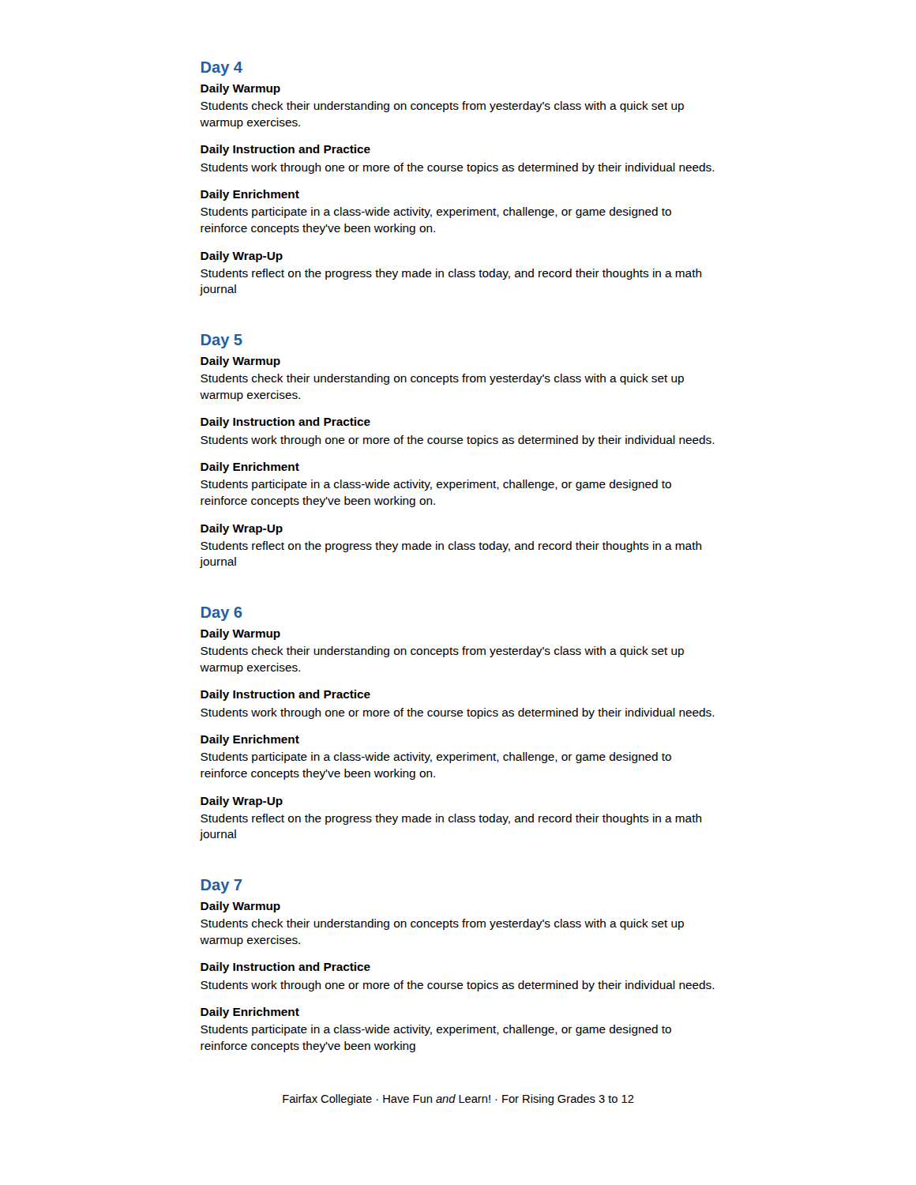Day 4
Daily Warmup
Students check their understanding on concepts from yesterday's class with a quick set up warmup exercises.
Daily Instruction and Practice
Students work through one or more of the course topics as determined by their individual needs.
Daily Enrichment
Students participate in a class-wide activity, experiment, challenge, or game designed to reinforce concepts they've been working on.
Daily Wrap-Up
Students reflect on the progress they made in class today, and record their thoughts in a math journal
Day 5
Daily Warmup
Students check their understanding on concepts from yesterday's class with a quick set up warmup exercises.
Daily Instruction and Practice
Students work through one or more of the course topics as determined by their individual needs.
Daily Enrichment
Students participate in a class-wide activity, experiment, challenge, or game designed to reinforce concepts they've been working on.
Daily Wrap-Up
Students reflect on the progress they made in class today, and record their thoughts in a math journal
Day 6
Daily Warmup
Students check their understanding on concepts from yesterday's class with a quick set up warmup exercises.
Daily Instruction and Practice
Students work through one or more of the course topics as determined by their individual needs.
Daily Enrichment
Students participate in a class-wide activity, experiment, challenge, or game designed to reinforce concepts they've been working on.
Daily Wrap-Up
Students reflect on the progress they made in class today, and record their thoughts in a math journal
Day 7
Daily Warmup
Students check their understanding on concepts from yesterday's class with a quick set up warmup exercises.
Daily Instruction and Practice
Students work through one or more of the course topics as determined by their individual needs.
Daily Enrichment
Students participate in a class-wide activity, experiment, challenge, or game designed to reinforce concepts they've been working
Fairfax Collegiate · Have Fun and Learn! · For Rising Grades 3 to 12